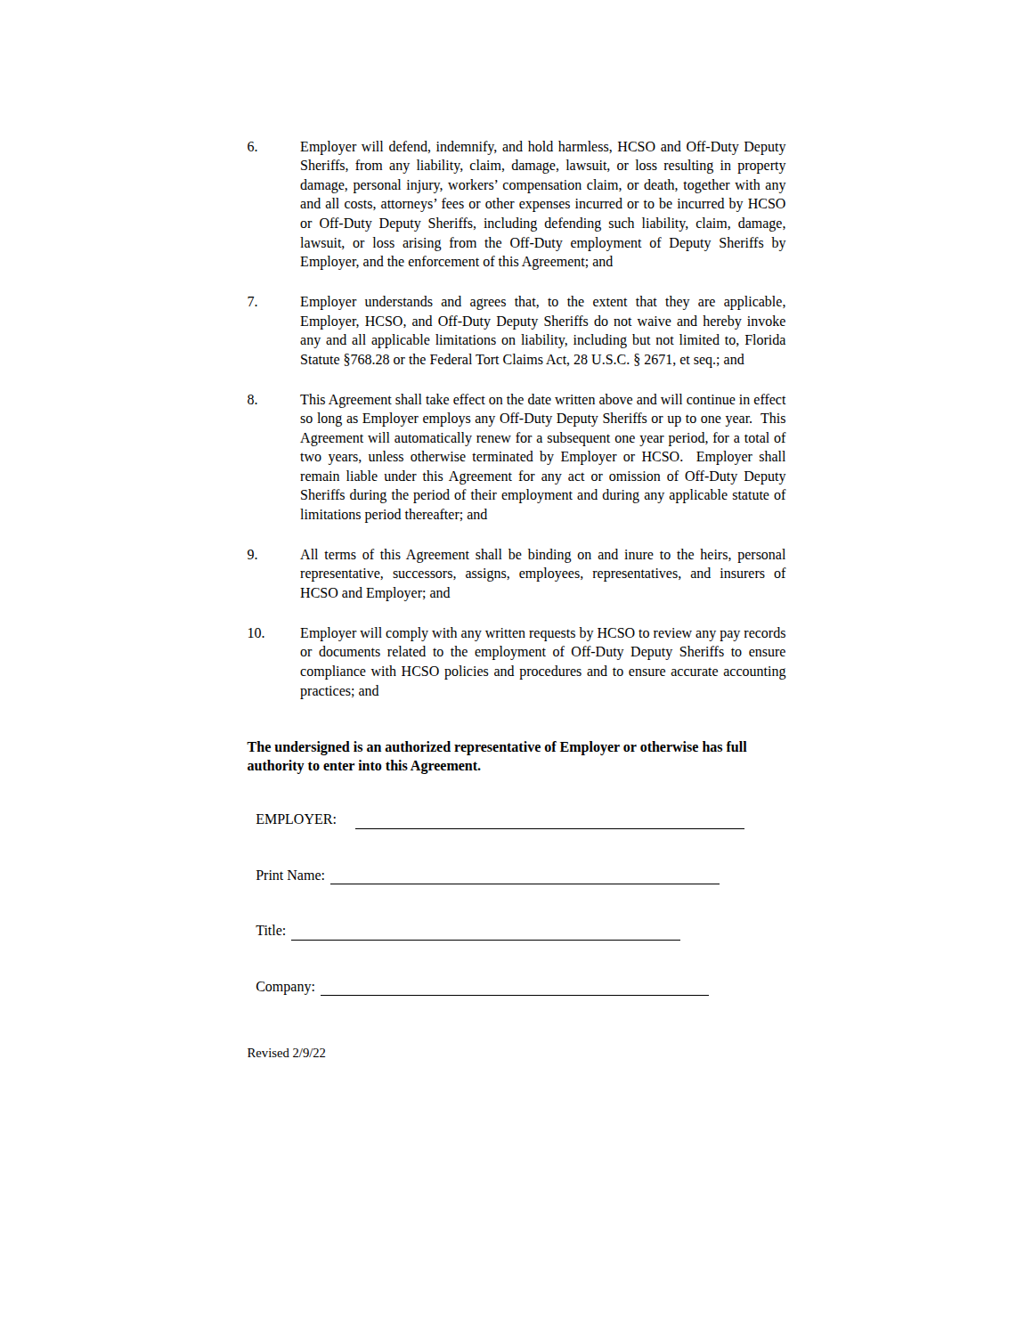6. Employer will defend, indemnify, and hold harmless, HCSO and Off-Duty Deputy Sheriffs, from any liability, claim, damage, lawsuit, or loss resulting in property damage, personal injury, workers’ compensation claim, or death, together with any and all costs, attorneys’ fees or other expenses incurred or to be incurred by HCSO or Off-Duty Deputy Sheriffs, including defending such liability, claim, damage, lawsuit, or loss arising from the Off-Duty employment of Deputy Sheriffs by Employer, and the enforcement of this Agreement; and
7. Employer understands and agrees that, to the extent that they are applicable, Employer, HCSO, and Off-Duty Deputy Sheriffs do not waive and hereby invoke any and all applicable limitations on liability, including but not limited to, Florida Statute §768.28 or the Federal Tort Claims Act, 28 U.S.C. § 2671, et seq.; and
8. This Agreement shall take effect on the date written above and will continue in effect so long as Employer employs any Off-Duty Deputy Sheriffs or up to one year. This Agreement will automatically renew for a subsequent one year period, for a total of two years, unless otherwise terminated by Employer or HCSO. Employer shall remain liable under this Agreement for any act or omission of Off-Duty Deputy Sheriffs during the period of their employment and during any applicable statute of limitations period thereafter; and
9. All terms of this Agreement shall be binding on and inure to the heirs, personal representative, successors, assigns, employees, representatives, and insurers of HCSO and Employer; and
10. Employer will comply with any written requests by HCSO to review any pay records or documents related to the employment of Off-Duty Deputy Sheriffs to ensure compliance with HCSO policies and procedures and to ensure accurate accounting practices; and
The undersigned is an authorized representative of Employer or otherwise has full authority to enter into this Agreement.
EMPLOYER:
Print Name:
Title:
Company:
Revised 2/9/22